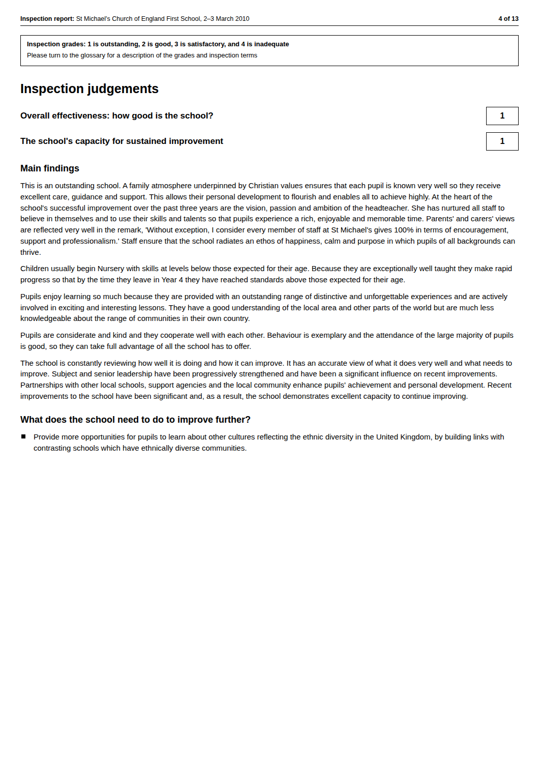Inspection report: St Michael's Church of England First School, 2–3 March 2010
4 of 13
Inspection grades: 1 is outstanding, 2 is good, 3 is satisfactory, and 4 is inadequate
Please turn to the glossary for a description of the grades and inspection terms
Inspection judgements
Overall effectiveness: how good is the school?
1
The school's capacity for sustained improvement
1
Main findings
This is an outstanding school. A family atmosphere underpinned by Christian values ensures that each pupil is known very well so they receive excellent care, guidance and support. This allows their personal development to flourish and enables all to achieve highly. At the heart of the school's successful improvement over the past three years are the vision, passion and ambition of the headteacher. She has nurtured all staff to believe in themselves and to use their skills and talents so that pupils experience a rich, enjoyable and memorable time. Parents' and carers' views are reflected very well in the remark, 'Without exception, I consider every member of staff at St Michael's gives 100% in terms of encouragement, support and professionalism.' Staff ensure that the school radiates an ethos of happiness, calm and purpose in which pupils of all backgrounds can thrive.
Children usually begin Nursery with skills at levels below those expected for their age. Because they are exceptionally well taught they make rapid progress so that by the time they leave in Year 4 they have reached standards above those expected for their age.
Pupils enjoy learning so much because they are provided with an outstanding range of distinctive and unforgettable experiences and are actively involved in exciting and interesting lessons. They have a good understanding of the local area and other parts of the world but are much less knowledgeable about the range of communities in their own country.
Pupils are considerate and kind and they cooperate well with each other. Behaviour is exemplary and the attendance of the large majority of pupils is good, so they can take full advantage of all the school has to offer.
The school is constantly reviewing how well it is doing and how it can improve. It has an accurate view of what it does very well and what needs to improve. Subject and senior leadership have been progressively strengthened and have been a significant influence on recent improvements. Partnerships with other local schools, support agencies and the local community enhance pupils' achievement and personal development. Recent improvements to the school have been significant and, as a result, the school demonstrates excellent capacity to continue improving.
What does the school need to do to improve further?
Provide more opportunities for pupils to learn about other cultures reflecting the ethnic diversity in the United Kingdom, by building links with contrasting schools which have ethnically diverse communities.